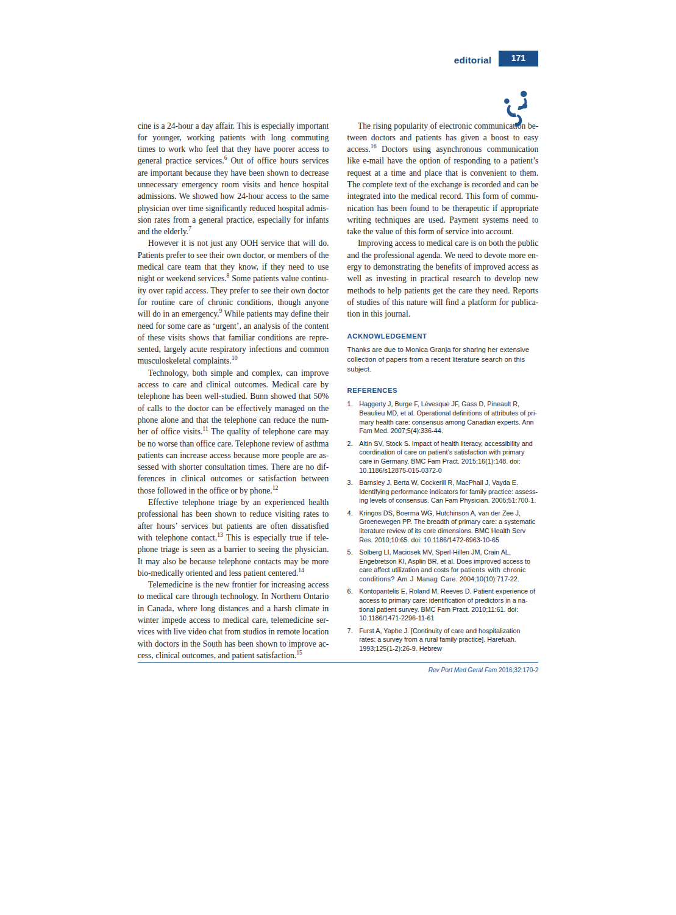editorial
171
cine is a 24-hour a day affair. This is especially important for younger, working patients with long commuting times to work who feel that they have poorer access to general practice services.6 Out of office hours services are important because they have been shown to decrease unnecessary emergency room visits and hence hospital admissions. We showed how 24-hour access to the same physician over time significantly reduced hospital admission rates from a general practice, especially for infants and the elderly.7
However it is not just any OOH service that will do. Patients prefer to see their own doctor, or members of the medical care team that they know, if they need to use night or weekend services.8 Some patients value continuity over rapid access. They prefer to see their own doctor for routine care of chronic conditions, though anyone will do in an emergency.9 While patients may define their need for some care as ‘urgent’, an analysis of the content of these visits shows that familiar conditions are represented, largely acute respiratory infections and common musculoskeletal complaints.10
Technology, both simple and complex, can improve access to care and clinical outcomes. Medical care by telephone has been well-studied. Bunn showed that 50% of calls to the doctor can be effectively managed on the phone alone and that the telephone can reduce the number of office visits.11 The quality of telephone care may be no worse than office care. Telephone review of asthma patients can increase access because more people are assessed with shorter consultation times. There are no differences in clinical outcomes or satisfaction between those followed in the office or by phone.12
Effective telephone triage by an experienced health professional has been shown to reduce visiting rates to after hours’ services but patients are often dissatisfied with telephone contact.13 This is especially true if telephone triage is seen as a barrier to seeing the physician. It may also be because telephone contacts may be more bio-medically oriented and less patient centered.14
Telemedicine is the new frontier for increasing access to medical care through technology. In Northern Ontario in Canada, where long distances and a harsh climate in winter impede access to medical care, telemedicine services with live video chat from studios in remote location with doctors in the South has been shown to improve access, clinical outcomes, and patient satisfaction.15
The rising popularity of electronic communication between doctors and patients has given a boost to easy access.16 Doctors using asynchronous communication like e-mail have the option of responding to a patient’s request at a time and place that is convenient to them. The complete text of the exchange is recorded and can be integrated into the medical record. This form of communication has been found to be therapeutic if appropriate writing techniques are used. Payment systems need to take the value of this form of service into account.
Improving access to medical care is on both the public and the professional agenda. We need to devote more energy to demonstrating the benefits of improved access as well as investing in practical research to develop new methods to help patients get the care they need. Reports of studies of this nature will find a platform for publication in this journal.
Acknowledgement
Thanks are due to Monica Granja for sharing her extensive collection of papers from a recent literature search on this subject.
References
Haggerty J, Burge F, Lévesque JF, Gass D, Pineault R, Beaulieu MD, et al. Operational definitions of attributes of primary health care: consensus among Canadian experts. Ann Fam Med. 2007;5(4):336-44.
Altin SV, Stock S. Impact of health literacy, accessibility and coordination of care on patient’s satisfaction with primary care in Germany. BMC Fam Pract. 2015;16(1):148. doi: 10.1186/s12875-015-0372-0
Barnsley J, Berta W, Cockerill R, MacPhail J, Vayda E. Identifying performance indicators for family practice: assessing levels of consensus. Can Fam Physician. 2005;51:700-1.
Kringos DS, Boerma WG, Hutchinson A, van der Zee J, Groenewegen PP. The breadth of primary care: a systematic literature review of its core dimensions. BMC Health Serv Res. 2010;10:65. doi: 10.1186/1472-6963-10-65
Solberg LI, Maciosek MV, Sperl-Hillen JM, Crain AL, Engebretson KI, Asplin BR, et al. Does improved access to care affect utilization and costs for patients with chronic conditions? Am J Manag Care. 2004;10(10):717-22.
Kontopantelis E, Roland M, Reeves D. Patient experience of access to primary care: identification of predictors in a national patient survey. BMC Fam Pract. 2010;11:61. doi: 10.1186/1471-2296-11-61
Furst A, Yaphe J. [Continuity of care and hospitalization rates: a survey from a rural family practice]. Harefuah. 1993;125(1-2):26-9. Hebrew
Rev Port Med Geral Fam 2016;32:170-2